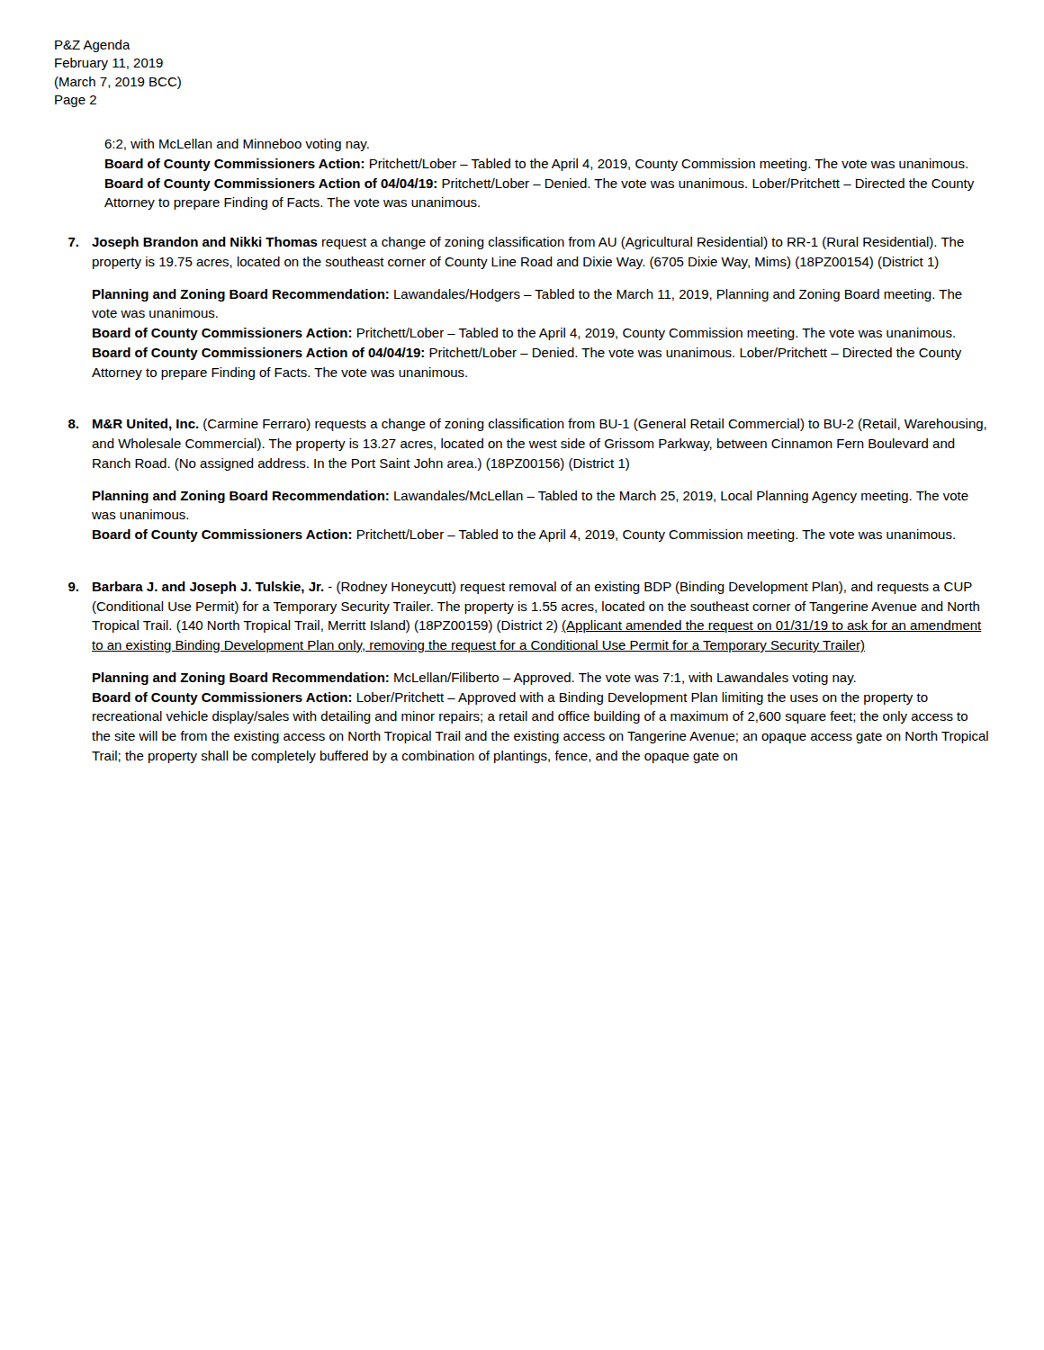P&Z Agenda
February 11, 2019
(March 7, 2019 BCC)
Page 2
6:2, with McLellan and Minneboo voting nay.
Board of County Commissioners Action: Pritchett/Lober – Tabled to the April 4, 2019, County Commission meeting. The vote was unanimous.
Board of County Commissioners Action of 04/04/19: Pritchett/Lober – Denied. The vote was unanimous. Lober/Pritchett – Directed the County Attorney to prepare Finding of Facts. The vote was unanimous.
7.
Joseph Brandon and Nikki Thomas request a change of zoning classification from AU (Agricultural Residential) to RR-1 (Rural Residential). The property is 19.75 acres, located on the southeast corner of County Line Road and Dixie Way. (6705 Dixie Way, Mims) (18PZ00154) (District 1)
Planning and Zoning Board Recommendation: Lawandales/Hodgers – Tabled to the March 11, 2019, Planning and Zoning Board meeting. The vote was unanimous.
Board of County Commissioners Action: Pritchett/Lober – Tabled to the April 4, 2019, County Commission meeting. The vote was unanimous.
Board of County Commissioners Action of 04/04/19: Pritchett/Lober – Denied. The vote was unanimous. Lober/Pritchett – Directed the County Attorney to prepare Finding of Facts. The vote was unanimous.
8.
M&R United, Inc. (Carmine Ferraro) requests a change of zoning classification from BU-1 (General Retail Commercial) to BU-2 (Retail, Warehousing, and Wholesale Commercial). The property is 13.27 acres, located on the west side of Grissom Parkway, between Cinnamon Fern Boulevard and Ranch Road. (No assigned address. In the Port Saint John area.) (18PZ00156) (District 1)
Planning and Zoning Board Recommendation: Lawandales/McLellan – Tabled to the March 25, 2019, Local Planning Agency meeting. The vote was unanimous.
Board of County Commissioners Action: Pritchett/Lober – Tabled to the April 4, 2019, County Commission meeting. The vote was unanimous.
9.
Barbara J. and Joseph J. Tulskie, Jr. - (Rodney Honeycutt) request removal of an existing BDP (Binding Development Plan), and requests a CUP (Conditional Use Permit) for a Temporary Security Trailer. The property is 1.55 acres, located on the southeast corner of Tangerine Avenue and North Tropical Trail. (140 North Tropical Trail, Merritt Island) (18PZ00159) (District 2) (Applicant amended the request on 01/31/19 to ask for an amendment to an existing Binding Development Plan only, removing the request for a Conditional Use Permit for a Temporary Security Trailer)
Planning and Zoning Board Recommendation: McLellan/Filiberto – Approved. The vote was 7:1, with Lawandales voting nay.
Board of County Commissioners Action: Lober/Pritchett – Approved with a Binding Development Plan limiting the uses on the property to recreational vehicle display/sales with detailing and minor repairs; a retail and office building of a maximum of 2,600 square feet; the only access to the site will be from the existing access on North Tropical Trail and the existing access on Tangerine Avenue; an opaque access gate on North Tropical Trail; the property shall be completely buffered by a combination of plantings, fence, and the opaque gate on